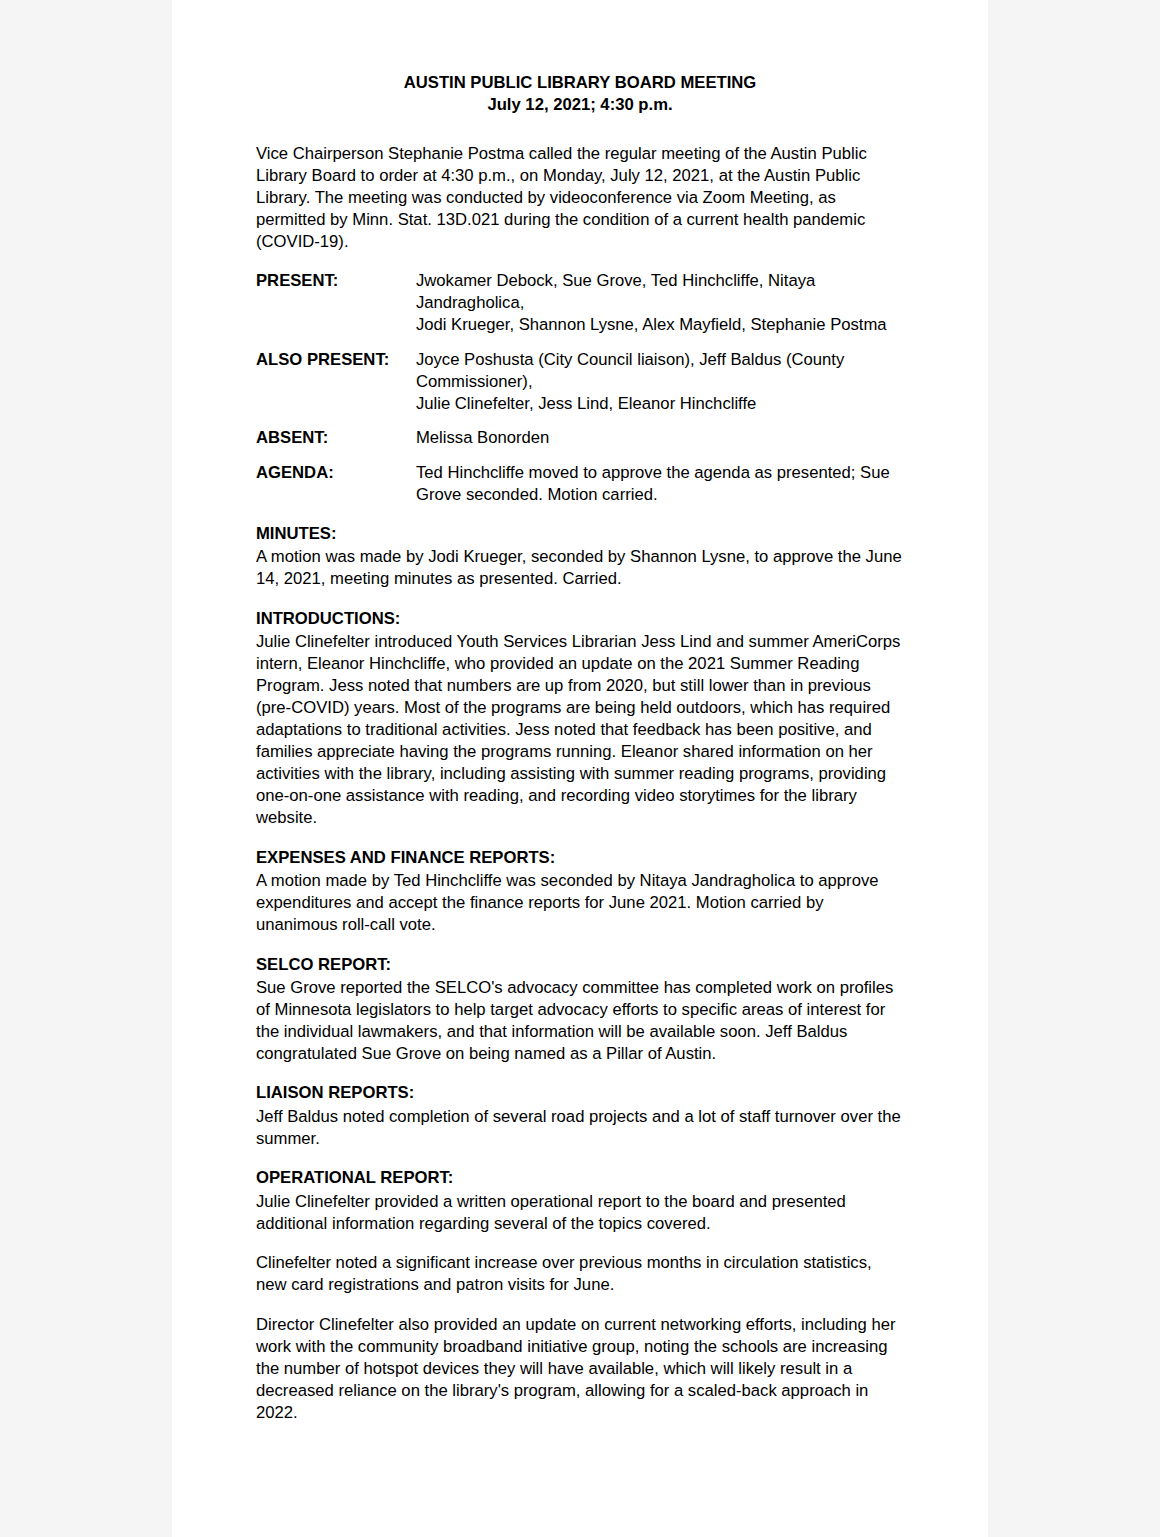AUSTIN PUBLIC LIBRARY BOARD MEETING July 12, 2021; 4:30 p.m.
Vice Chairperson Stephanie Postma called the regular meeting of the Austin Public Library Board to order at 4:30 p.m., on Monday, July 12, 2021, at the Austin Public Library. The meeting was conducted by videoconference via Zoom Meeting, as permitted by Minn. Stat. 13D.021 during the condition of a current health pandemic (COVID-19).
| Present: | Jwokamer Debock, Sue Grove, Ted Hinchcliffe, Nitaya Jandragholica, Jodi Krueger, Shannon Lysne, Alex Mayfield, Stephanie Postma |
| Also Present: | Joyce Poshusta (City Council liaison), Jeff Baldus (County Commissioner), Julie Clinefelter, Jess Lind, Eleanor Hinchcliffe |
| Absent: | Melissa Bonorden |
| Agenda: | Ted Hinchcliffe moved to approve the agenda as presented; Sue Grove seconded. Motion carried. |
Minutes:
A motion was made by Jodi Krueger, seconded by Shannon Lysne, to approve the June 14, 2021, meeting minutes as presented. Carried.
Introductions:
Julie Clinefelter introduced Youth Services Librarian Jess Lind and summer AmeriCorps intern, Eleanor Hinchcliffe, who provided an update on the 2021 Summer Reading Program. Jess noted that numbers are up from 2020, but still lower than in previous (pre-COVID) years. Most of the programs are being held outdoors, which has required adaptations to traditional activities. Jess noted that feedback has been positive, and families appreciate having the programs running. Eleanor shared information on her activities with the library, including assisting with summer reading programs, providing one-on-one assistance with reading, and recording video storytimes for the library website.
Expenses and Finance Reports:
A motion made by Ted Hinchcliffe was seconded by Nitaya Jandragholica to approve expenditures and accept the finance reports for June 2021. Motion carried by unanimous roll-call vote.
SELCO Report:
Sue Grove reported the SELCO's advocacy committee has completed work on profiles of Minnesota legislators to help target advocacy efforts to specific areas of interest for the individual lawmakers, and that information will be available soon. Jeff Baldus congratulated Sue Grove on being named as a Pillar of Austin.
Liaison Reports:
Jeff Baldus noted completion of several road projects and a lot of staff turnover over the summer.
Operational Report:
Julie Clinefelter provided a written operational report to the board and presented additional information regarding several of the topics covered.
Clinefelter noted a significant increase over previous months in circulation statistics, new card registrations and patron visits for June.
Director Clinefelter also provided an update on current networking efforts, including her work with the community broadband initiative group, noting the schools are increasing the number of hotspot devices they will have available, which will likely result in a decreased reliance on the library's program, allowing for a scaled-back approach in 2022.